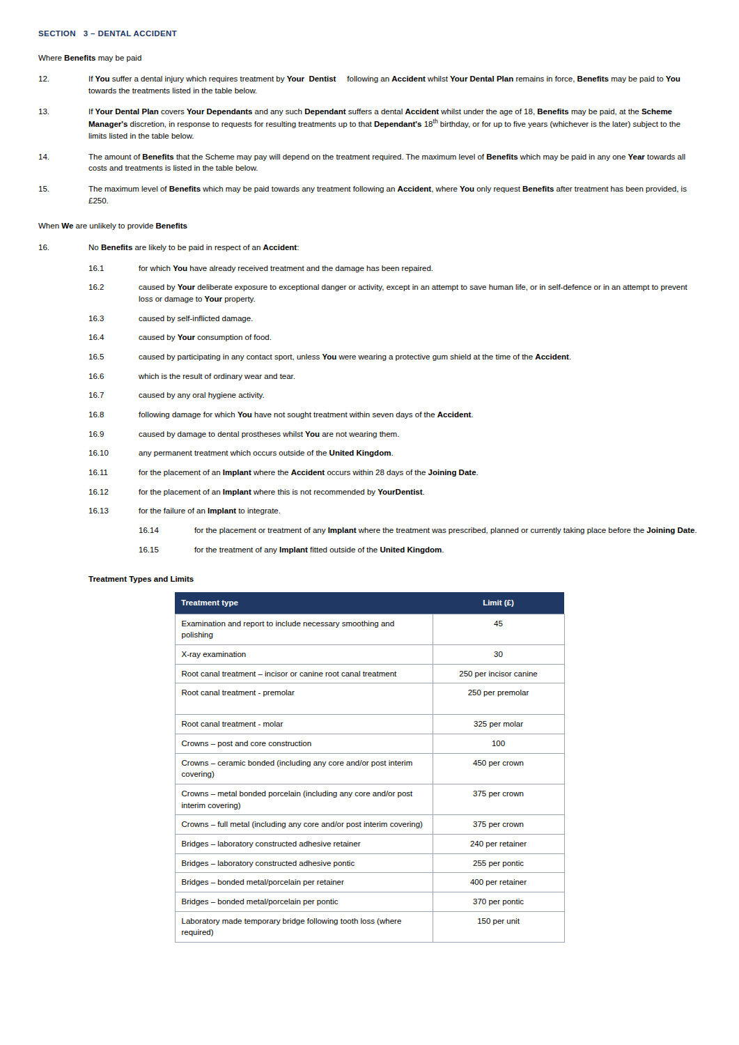SECTION 3 – DENTAL ACCIDENT
Where Benefits may be paid
12.
If You suffer a dental injury which requires treatment by Your Dentist following an Accident whilst Your Dental Plan remains in force, Benefits may be paid to You towards the treatments listed in the table below.
13.
If Your Dental Plan covers Your Dependants and any such Dependant suffers a dental Accident whilst under the age of 18, Benefits may be paid, at the Scheme Manager's discretion, in response to requests for resulting treatments up to that Dependant's 18th birthday, or for up to five years (whichever is the later) subject to the limits listed in the table below.
14.
The amount of Benefits that the Scheme may pay will depend on the treatment required. The maximum level of Benefits which may be paid in any one Year towards all costs and treatments is listed in the table below.
15.
The maximum level of Benefits which may be paid towards any treatment following an Accident, where You only request Benefits after treatment has been provided, is £250.
When We are unlikely to provide Benefits
16.
No Benefits are likely to be paid in respect of an Accident:
16.1
for which You have already received treatment and the damage has been repaired.
16.2
caused by Your deliberate exposure to exceptional danger or activity, except in an attempt to save human life, or in self-defence or in an attempt to prevent loss or damage to Your property.
16.3
caused by self-inflicted damage.
16.4
caused by Your consumption of food.
16.5
caused by participating in any contact sport, unless You were wearing a protective gum shield at the time of the Accident.
16.6
which is the result of ordinary wear and tear.
16.7
caused by any oral hygiene activity.
16.8
following damage for which You have not sought treatment within seven days of the Accident.
16.9
caused by damage to dental prostheses whilst You are not wearing them.
16.10
any permanent treatment which occurs outside of the United Kingdom.
16.11
for the placement of an Implant where the Accident occurs within 28 days of the Joining Date.
16.12
for the placement of an Implant where this is not recommended by YourDentist.
16.13
for the failure of an Implant to integrate.
16.14 for the placement or treatment of any Implant where the treatment was prescribed, planned or currently taking place before the Joining Date.
16.15 for the treatment of any Implant fitted outside of the United Kingdom.
Treatment Types and Limits
| Treatment type | Limit (£) |
| --- | --- |
| Examination and report to include necessary smoothing and polishing | 45 |
| X-ray examination | 30 |
| Root canal treatment – incisor or canine root canal treatment | 250 per incisor canine |
| Root canal treatment - premolar | 250 per premolar |
| Root canal treatment - molar | 325 per molar |
| Crowns – post and core construction | 100 |
| Crowns – ceramic bonded (including any core and/or post interim covering) | 450 per crown |
| Crowns – metal bonded porcelain (including any core and/or post interim covering) | 375 per crown |
| Crowns – full metal (including any core and/or post interim covering) | 375 per crown |
| Bridges – laboratory constructed adhesive retainer | 240 per retainer |
| Bridges – laboratory constructed adhesive pontic | 255 per pontic |
| Bridges – bonded metal/porcelain per retainer | 400 per retainer |
| Bridges – bonded metal/porcelain per pontic | 370 per pontic |
| Laboratory made temporary bridge following tooth loss (where required) | 150 per unit |